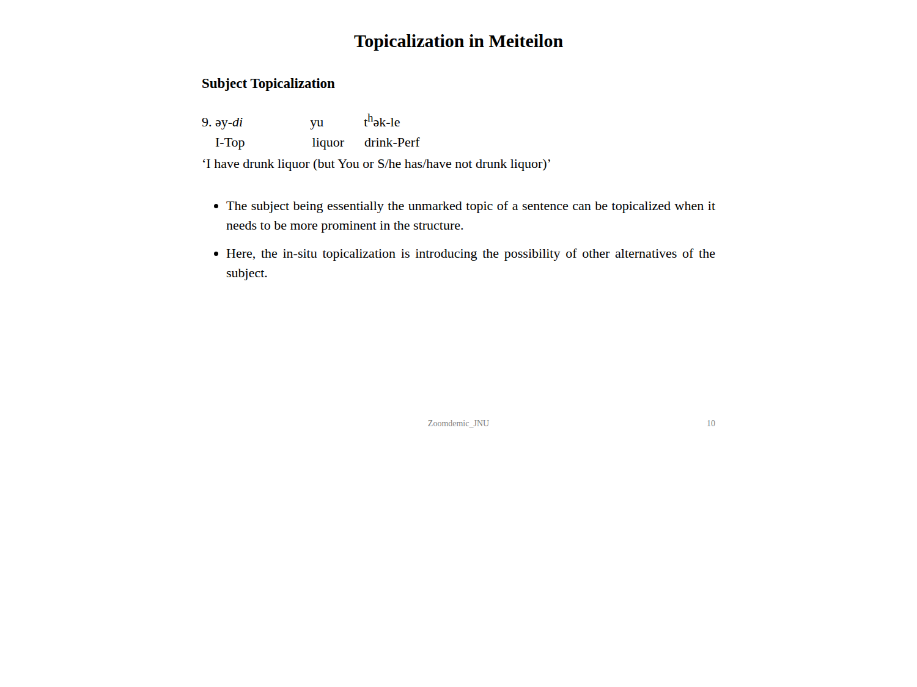Topicalization in Meiteilon
Subject Topicalization
9. ǝy-di yu thǝk-le I-Top liquor drink-Perf
‘I have drunk liquor (but You or S/he has/have not drunk liquor)’
The subject being essentially the unmarked topic of a sentence can be topicalized when it needs to be more prominent in the structure.
Here, the in-situ topicalization is introducing the possibility of other alternatives of the subject.
Zoomdemic_JNU 10